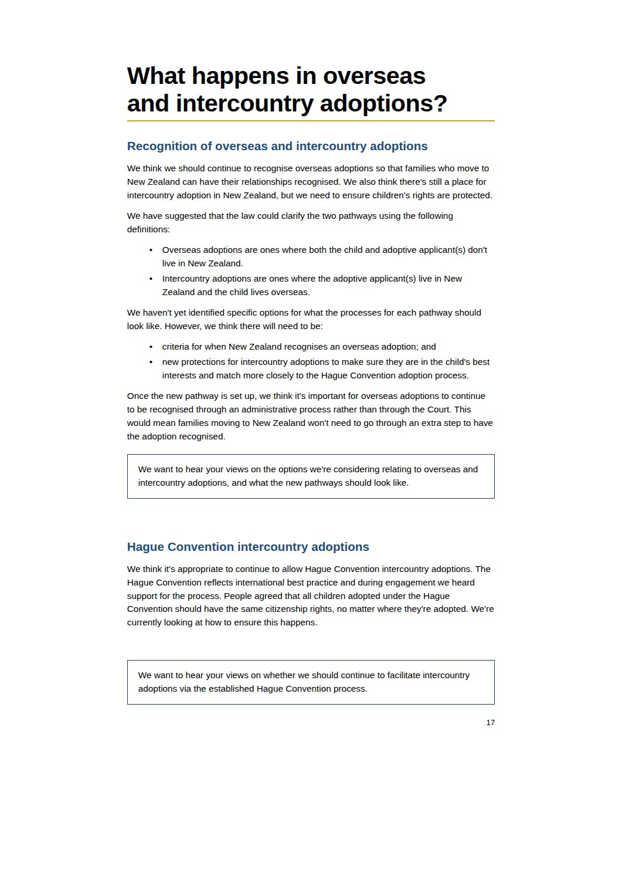What happens in overseas
and intercountry adoptions?
Recognition of overseas and intercountry adoptions
We think we should continue to recognise overseas adoptions so that families who move to New Zealand can have their relationships recognised. We also think there's still a place for intercountry adoption in New Zealand, but we need to ensure children's rights are protected.
We have suggested that the law could clarify the two pathways using the following definitions:
Overseas adoptions are ones where both the child and adoptive applicant(s) don't live in New Zealand.
Intercountry adoptions are ones where the adoptive applicant(s) live in New Zealand and the child lives overseas.
We haven't yet identified specific options for what the processes for each pathway should look like. However, we think there will need to be:
criteria for when New Zealand recognises an overseas adoption; and
new protections for intercountry adoptions to make sure they are in the child's best interests and match more closely to the Hague Convention adoption process.
Once the new pathway is set up, we think it's important for overseas adoptions to continue to be recognised through an administrative process rather than through the Court. This would mean families moving to New Zealand won't need to go through an extra step to have the adoption recognised.
We want to hear your views on the options we're considering relating to overseas and intercountry adoptions, and what the new pathways should look like.
Hague Convention intercountry adoptions
We think it's appropriate to continue to allow Hague Convention intercountry adoptions. The Hague Convention reflects international best practice and during engagement we heard support for the process. People agreed that all children adopted under the Hague Convention should have the same citizenship rights, no matter where they're adopted. We're currently looking at how to ensure this happens.
We want to hear your views on whether we should continue to facilitate intercountry adoptions via the established Hague Convention process.
17